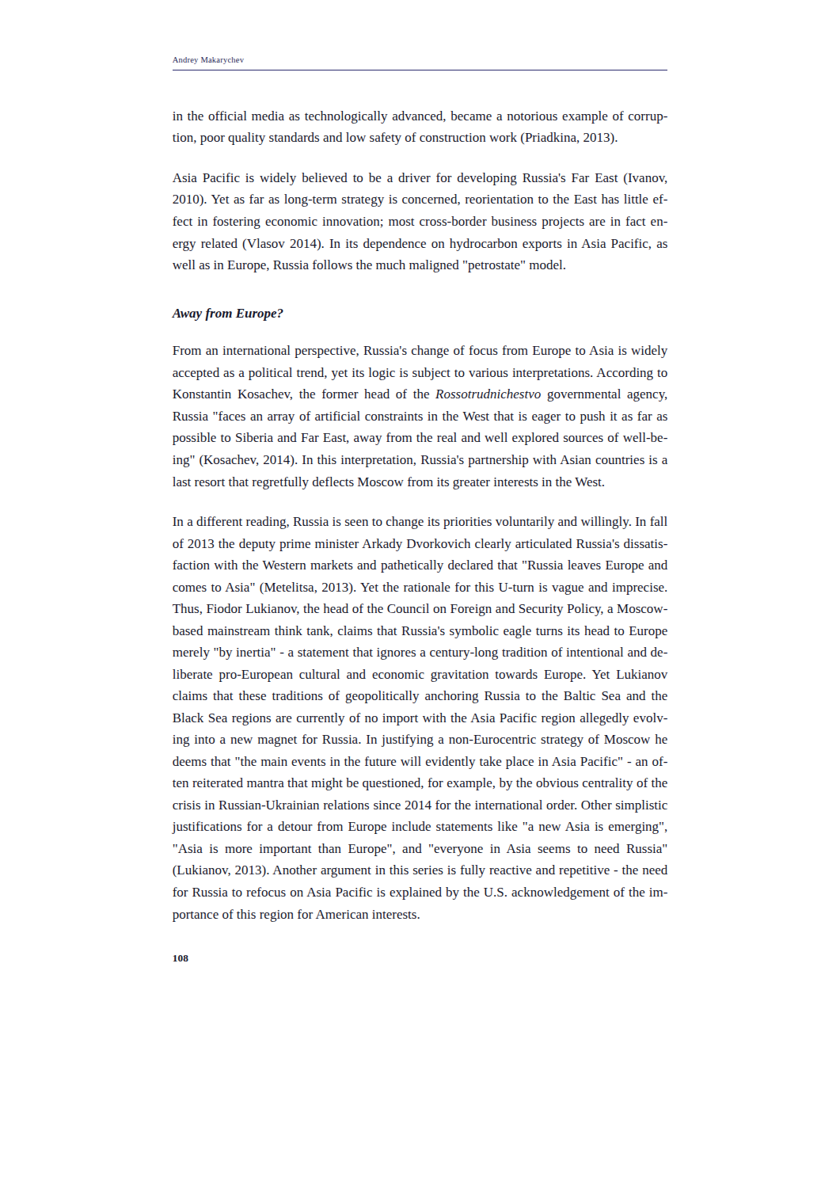Andrey Makarychev
in the official media as technologically advanced, became a notorious example of corruption, poor quality standards and low safety of construction work (Priadkina, 2013).
Asia Pacific is widely believed to be a driver for developing Russia's Far East (Ivanov, 2010). Yet as far as long-term strategy is concerned, reorientation to the East has little effect in fostering economic innovation; most cross-border business projects are in fact energy related (Vlasov 2014). In its dependence on hydrocarbon exports in Asia Pacific, as well as in Europe, Russia follows the much maligned "petrostate" model.
Away from Europe?
From an international perspective, Russia's change of focus from Europe to Asia is widely accepted as a political trend, yet its logic is subject to various interpretations. According to Konstantin Kosachev, the former head of the Rossotrudnichestvo governmental agency, Russia "faces an array of artificial constraints in the West that is eager to push it as far as possible to Siberia and Far East, away from the real and well explored sources of well-being" (Kosachev, 2014). In this interpretation, Russia's partnership with Asian countries is a last resort that regretfully deflects Moscow from its greater interests in the West.
In a different reading, Russia is seen to change its priorities voluntarily and willingly. In fall of 2013 the deputy prime minister Arkady Dvorkovich clearly articulated Russia's dissatisfaction with the Western markets and pathetically declared that "Russia leaves Europe and comes to Asia" (Metelitsa, 2013). Yet the rationale for this U-turn is vague and imprecise. Thus, Fiodor Lukianov, the head of the Council on Foreign and Security Policy, a Moscow-based mainstream think tank, claims that Russia's symbolic eagle turns its head to Europe merely "by inertia" - a statement that ignores a century-long tradition of intentional and deliberate pro-European cultural and economic gravitation towards Europe. Yet Lukianov claims that these traditions of geopolitically anchoring Russia to the Baltic Sea and the Black Sea regions are currently of no import with the Asia Pacific region allegedly evolving into a new magnet for Russia. In justifying a non-Eurocentric strategy of Moscow he deems that "the main events in the future will evidently take place in Asia Pacific" - an often reiterated mantra that might be questioned, for example, by the obvious centrality of the crisis in Russian-Ukrainian relations since 2014 for the international order. Other simplistic justifications for a detour from Europe include statements like "a new Asia is emerging", "Asia is more important than Europe", and "everyone in Asia seems to need Russia" (Lukianov, 2013). Another argument in this series is fully reactive and repetitive - the need for Russia to refocus on Asia Pacific is explained by the U.S. acknowledgement of the importance of this region for American interests.
108